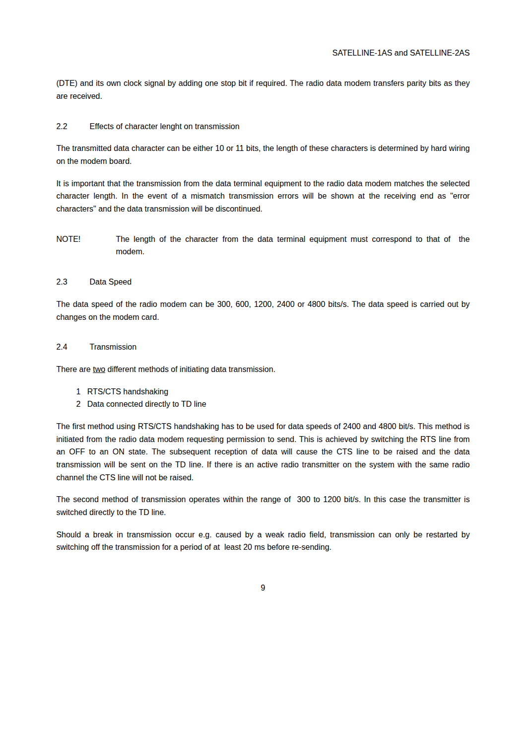SATELLINE-1AS and SATELLINE-2AS
(DTE) and its own clock signal by adding one stop bit if required. The radio data modem transfers parity bits as they are received.
2.2 Effects of character lenght on transmission
The transmitted data character can be either 10 or 11 bits, the length of these characters is determined by hard wiring on the modem board.
It is important that the transmission from the data terminal equipment to the radio data modem matches the selected character length. In the event of a mismatch transmission errors will be shown at the receiving end as "error characters" and the data transmission will be discontinued.
NOTE!
The length of the character from the data terminal equipment must correspond to that of the modem.
2.3 Data Speed
The data speed of the radio modem can be 300, 600, 1200, 2400 or 4800 bits/s. The data speed is carried out by changes on the modem card.
2.4 Transmission
There are two different methods of initiating data transmission.
1 RTS/CTS handshaking
2 Data connected directly to TD line
The first method using RTS/CTS handshaking has to be used for data speeds of 2400 and 4800 bit/s. This method is initiated from the radio data modem requesting permission to send. This is achieved by switching the RTS line from an OFF to an ON state. The subsequent reception of data will cause the CTS line to be raised and the data transmission will be sent on the TD line. If there is an active radio transmitter on the system with the same radio channel the CTS line will not be raised.
The second method of transmission operates within the range of 300 to 1200 bit/s. In this case the transmitter is switched directly to the TD line.
Should a break in transmission occur e.g. caused by a weak radio field, transmission can only be restarted by switching off the transmission for a period of at least 20 ms before re-sending.
9